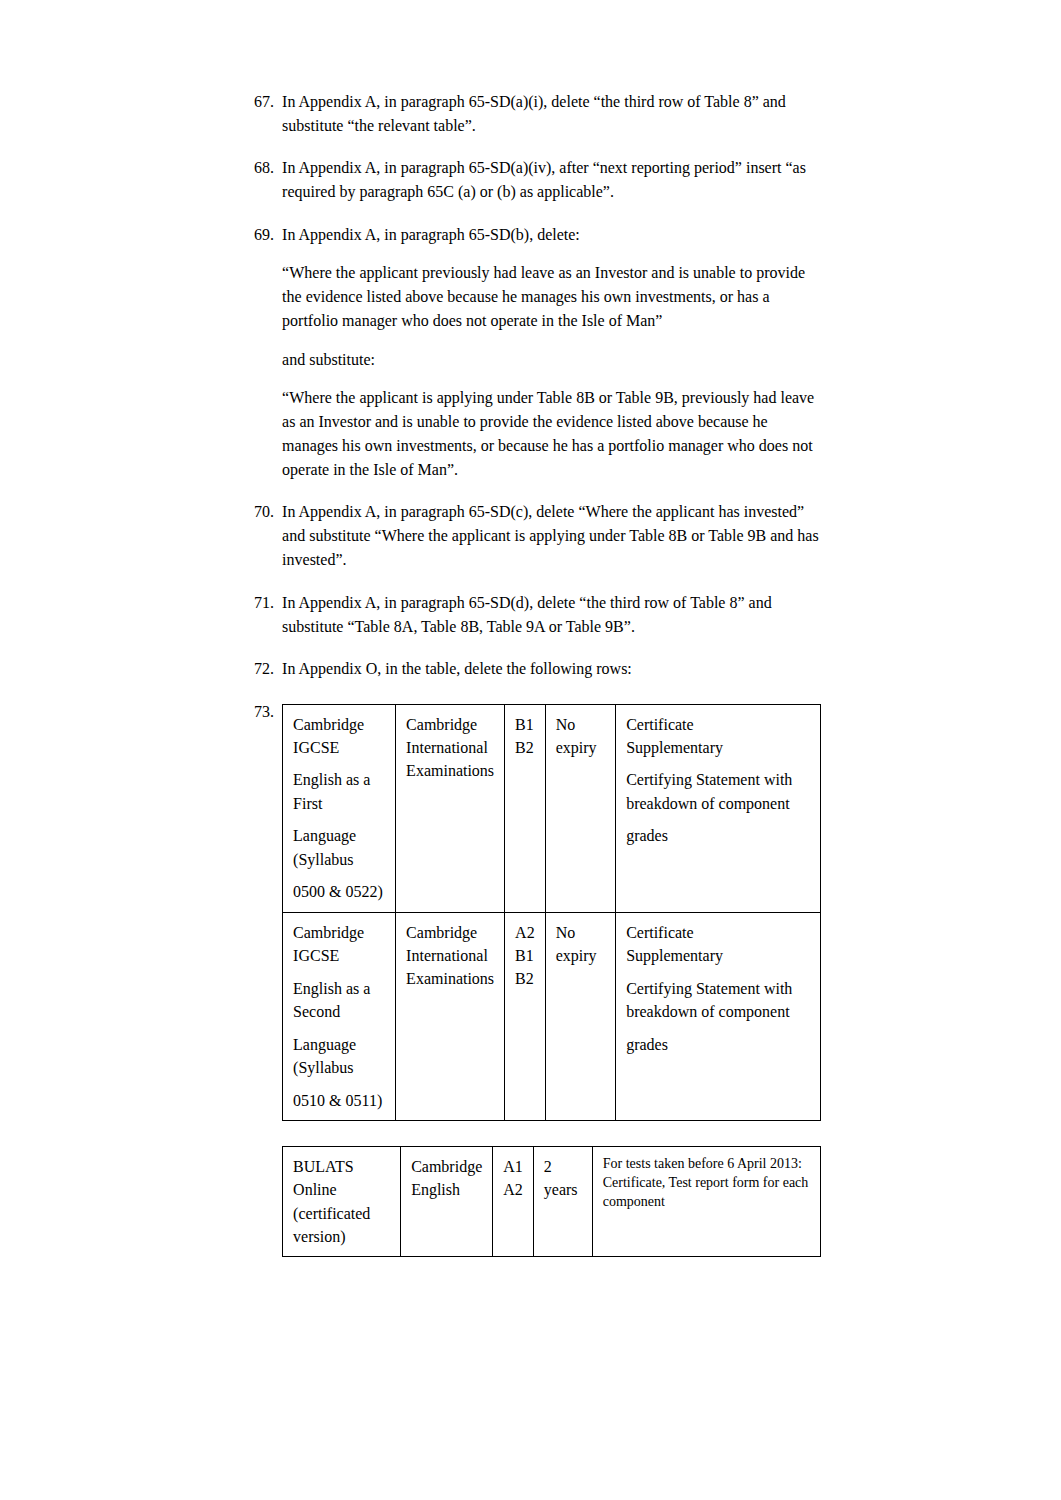67. In Appendix A, in paragraph 65-SD(a)(i), delete “the third row of Table 8” and substitute “the relevant table”.
68. In Appendix A, in paragraph 65-SD(a)(iv), after “next reporting period” insert “as required by paragraph 65C (a) or (b) as applicable”.
69. In Appendix A, in paragraph 65-SD(b), delete:
“Where the applicant previously had leave as an Investor and is unable to provide the evidence listed above because he manages his own investments, or has a portfolio manager who does not operate in the Isle of Man”
and substitute:
“Where the applicant is applying under Table 8B or Table 9B, previously had leave as an Investor and is unable to provide the evidence listed above because he manages his own investments, or because he has a portfolio manager who does not operate in the Isle of Man”.
70. In Appendix A, in paragraph 65-SD(c), delete “Where the applicant has invested” and substitute “Where the applicant is applying under Table 8B or Table 9B and has invested”.
71. In Appendix A, in paragraph 65-SD(d), delete “the third row of Table 8” and substitute “Table 8A, Table 8B, Table 9A or Table 9B”.
72. In Appendix O, in the table, delete the following rows:
73.
| Cambridge IGCSE English as a First Language (Syllabus 0500 & 0522) | Cambridge International Examinations | B1 B2 | No expiry | Certificate Supplementary Certifying Statement with breakdown of component grades |
| Cambridge IGCSE English as a Second Language (Syllabus 0510 & 0511) | Cambridge International Examinations | A2 B1 B2 | No expiry | Certificate Supplementary Certifying Statement with breakdown of component grades |
| BULATS Online (certificated version) | Cambridge English | A1 A2 | 2 years | For tests taken before 6 April 2013: Certificate, Test report form for each component |